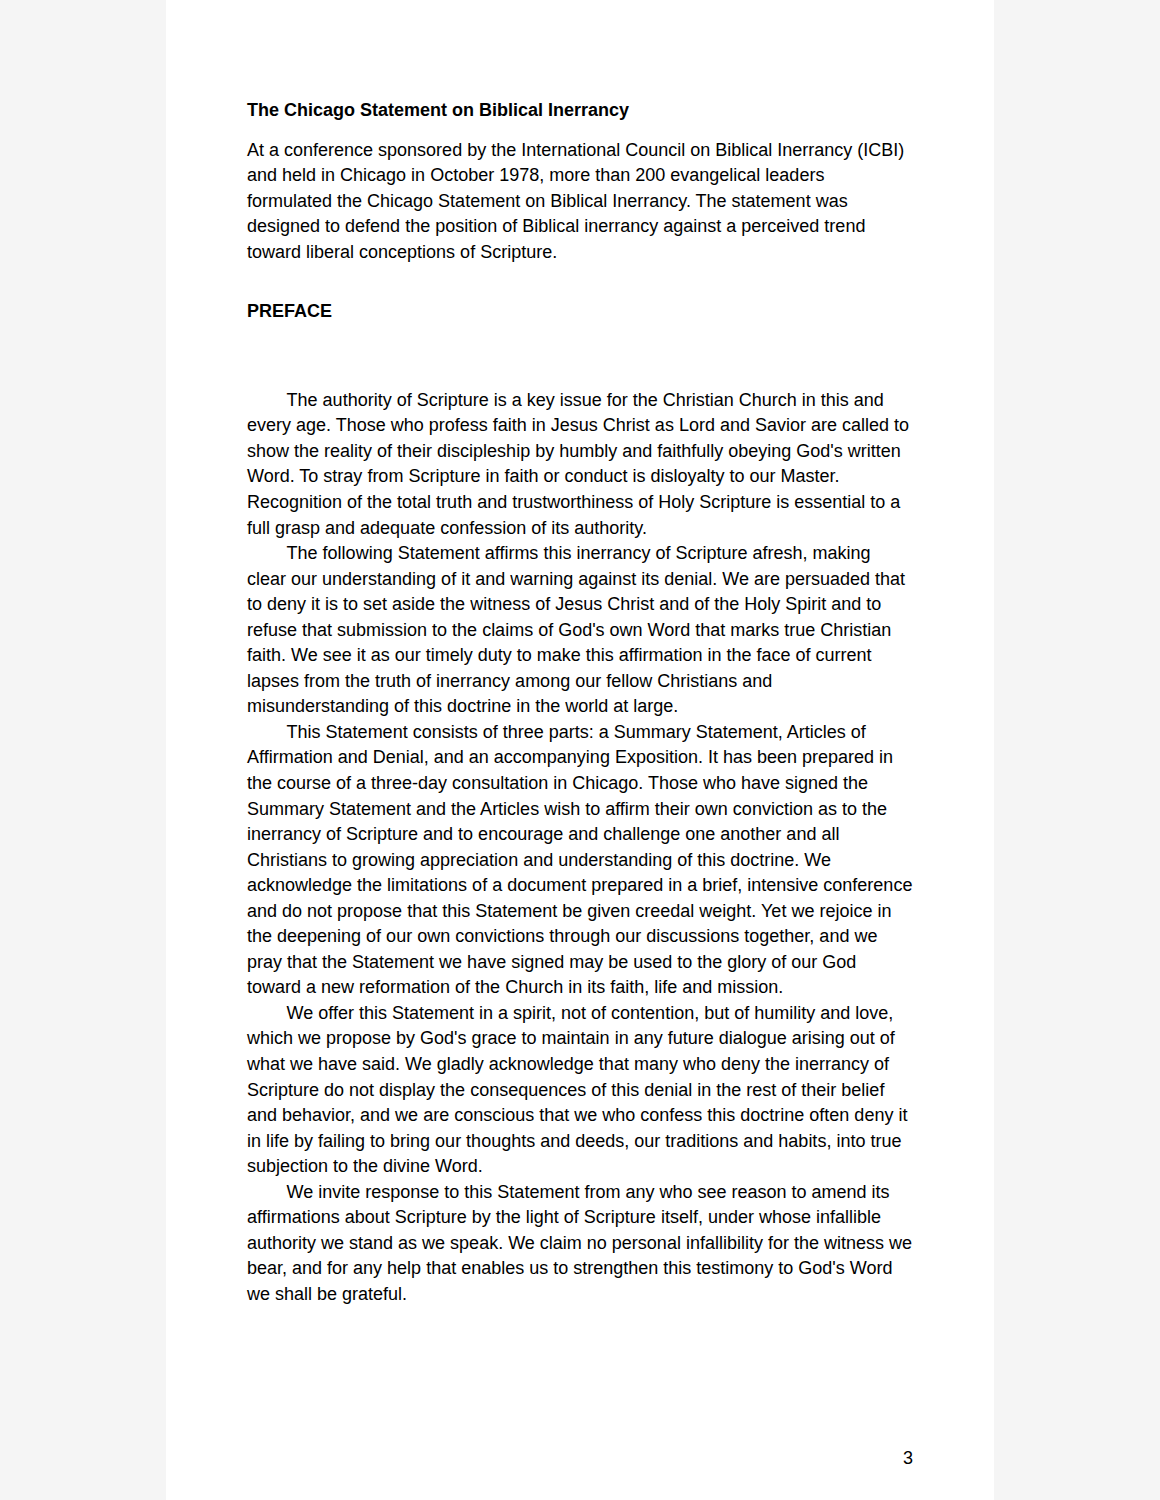The Chicago Statement on Biblical Inerrancy
At a conference sponsored by the International Council on Biblical Inerrancy (ICBI) and held in Chicago in October 1978, more than 200 evangelical leaders formulated the Chicago Statement on Biblical Inerrancy. The statement was designed to defend the position of Biblical inerrancy against a perceived trend toward liberal conceptions of Scripture.
PREFACE
The authority of Scripture is a key issue for the Christian Church in this and every age. Those who profess faith in Jesus Christ as Lord and Savior are called to show the reality of their discipleship by humbly and faithfully obeying God's written Word. To stray from Scripture in faith or conduct is disloyalty to our Master. Recognition of the total truth and trustworthiness of Holy Scripture is essential to a full grasp and adequate confession of its authority.
The following Statement affirms this inerrancy of Scripture afresh, making clear our understanding of it and warning against its denial. We are persuaded that to deny it is to set aside the witness of Jesus Christ and of the Holy Spirit and to refuse that submission to the claims of God's own Word that marks true Christian faith. We see it as our timely duty to make this affirmation in the face of current lapses from the truth of inerrancy among our fellow Christians and misunderstanding of this doctrine in the world at large.
This Statement consists of three parts: a Summary Statement, Articles of Affirmation and Denial, and an accompanying Exposition. It has been prepared in the course of a three-day consultation in Chicago. Those who have signed the Summary Statement and the Articles wish to affirm their own conviction as to the inerrancy of Scripture and to encourage and challenge one another and all Christians to growing appreciation and understanding of this doctrine. We acknowledge the limitations of a document prepared in a brief, intensive conference and do not propose that this Statement be given creedal weight. Yet we rejoice in the deepening of our own convictions through our discussions together, and we pray that the Statement we have signed may be used to the glory of our God toward a new reformation of the Church in its faith, life and mission.
We offer this Statement in a spirit, not of contention, but of humility and love, which we propose by God's grace to maintain in any future dialogue arising out of what we have said. We gladly acknowledge that many who deny the inerrancy of Scripture do not display the consequences of this denial in the rest of their belief and behavior, and we are conscious that we who confess this doctrine often deny it in life by failing to bring our thoughts and deeds, our traditions and habits, into true subjection to the divine Word.
We invite response to this Statement from any who see reason to amend its affirmations about Scripture by the light of Scripture itself, under whose infallible authority we stand as we speak. We claim no personal infallibility for the witness we bear, and for any help that enables us to strengthen this testimony to God's Word we shall be grateful.
3